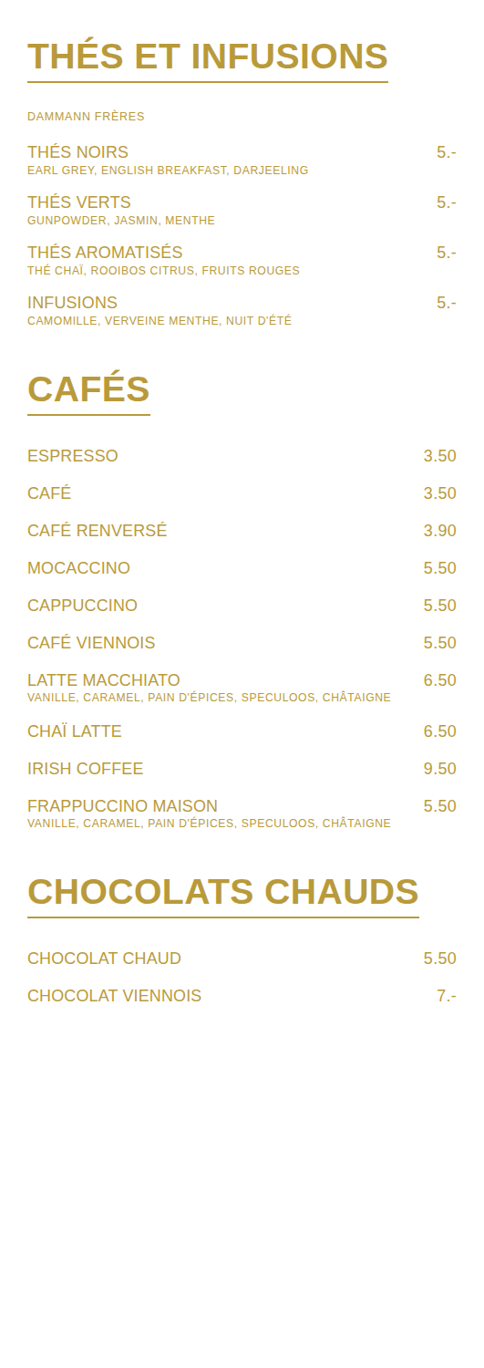Thés et infusions
Dammann Frères
Thés noirs 5.-
Earl Grey, English Breakfast, Darjeeling
Thés verts 5.-
Gunpowder, Jasmin, Menthe
Thés aromatisés 5.-
Thé Chaï, Rooibos Citrus, Fruits rouges
Infusions 5.-
Camomille, Verveine Menthe, Nuit d'été
Cafés
Espresso 3.50
Café 3.50
Café renversé 3.90
Mocaccino 5.50
Cappuccino 5.50
Café viennois 5.50
Latte Macchiato 6.50
Vanille, Caramel, Pain d'épices, Speculoos, Châtaigne
Chaï Latte 6.50
Irish Coffee 9.50
Frappuccino maison 5.50
Vanille, Caramel, Pain d'épices, Speculoos, Châtaigne
Chocolats chauds
Chocolat chaud 5.50
Chocolat viennois 7.-